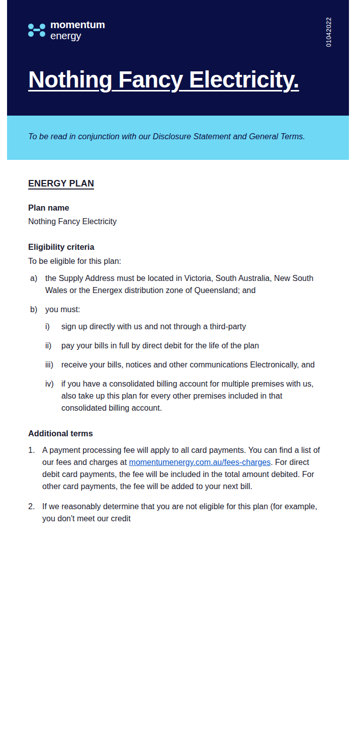01042022
momentumenergy
Nothing Fancy Electricity.
To be read in conjunction with our Disclosure Statement and General Terms.
ENERGY PLAN
Plan name
Nothing Fancy Electricity
Eligibility criteria
To be eligible for this plan:
the Supply Address must be located in Victoria, South Australia, New South Wales or the Energex distribution zone of Queensland; and
you must:
sign up directly with us and not through a third-party
pay your bills in full by direct debit for the life of the plan
receive your bills, notices and other communications Electronically, and
if you have a consolidated billing account for multiple premises with us, also take up this plan for every other premises included in that consolidated billing account.
Additional terms
A payment processing fee will apply to all card payments. You can find a list of our fees and charges at momentumenergy.com.au/fees-charges. For direct debit card payments, the fee will be included in the total amount debited. For other card payments, the fee will be added to your next bill.
If we reasonably determine that you are not eligible for this plan (for example, you don't meet our credit